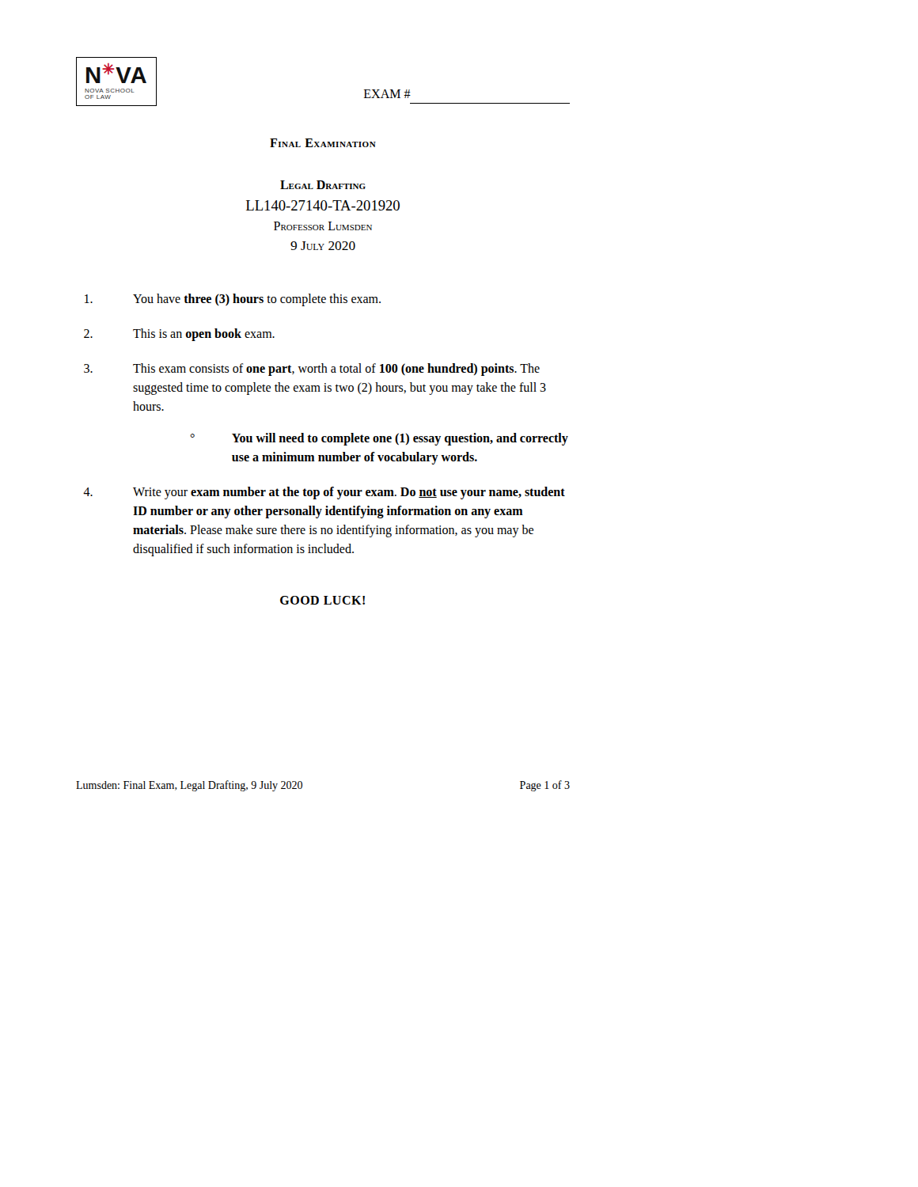N✳VA NOVA SCHOOL
OF LAW
EXAM #
Final Examination
Legal Drafting
LL140-27140-TA-201920
Professor Lumsden
9 July 2020
You have three (3) hours to complete this exam.
This is an open book exam.
This exam consists of one part, worth a total of 100 (one hundred) points. The suggested time to complete the exam is two (2) hours, but you may take the full 3 hours.
You will need to complete one (1) essay question, and correctly use a minimum number of vocabulary words.
Write your exam number at the top of your exam. Do not use your name, student ID number or any other personally identifying information on any exam materials. Please make sure there is no identifying information, as you may be disqualified if such information is included.
GOOD LUCK!
Lumsden: Final Exam, Legal Drafting, 9 July 2020 Page 1 of 3